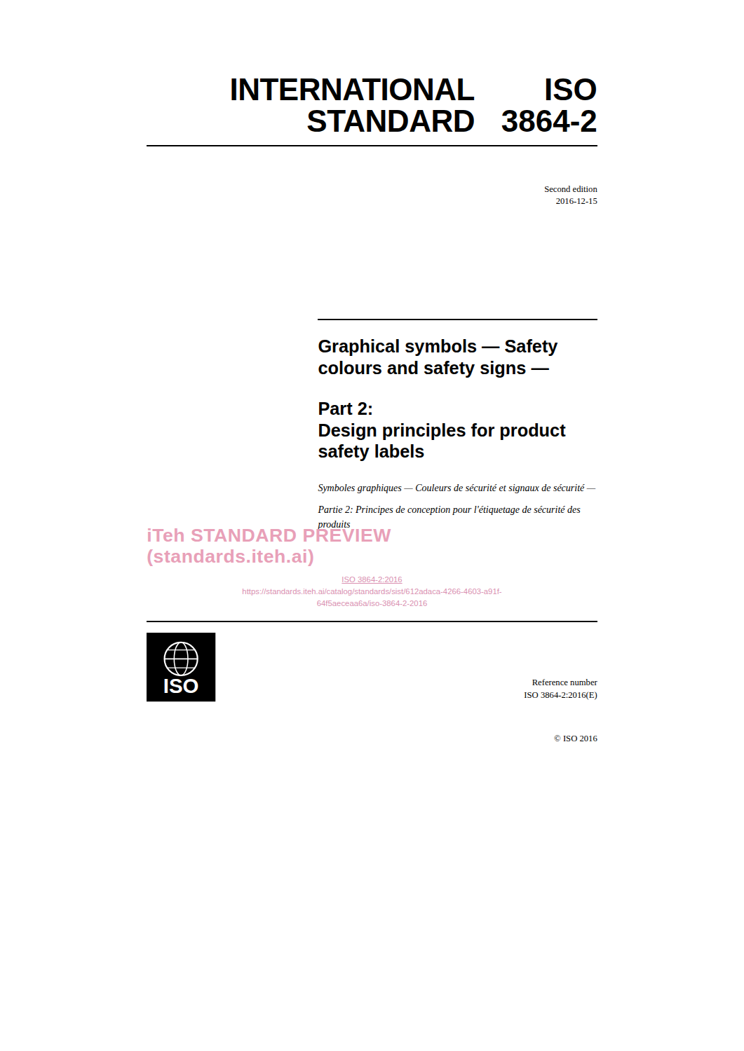INTERNATIONAL
STANDARD
ISO
3864-2
Second edition
2016-12-15
Graphical symbols — Safety colours and safety signs —
Part 2:
Design principles for product safety labels
Symboles graphiques — Couleurs de sécurité et signaux de sécurité —
Partie 2: Principes de conception pour l'étiquetage de sécurité des produits
iTeh STANDARD PREVIEW
(standards.iteh.ai)
ISO 3864-2:2016
https://standards.iteh.ai/catalog/standards/sist/612adaca-4266-4603-a91f-
64f5aeceaa6a/iso-3864-2-2016
ISO
Reference number
ISO 3864-2:2016(E)
© ISO 2016